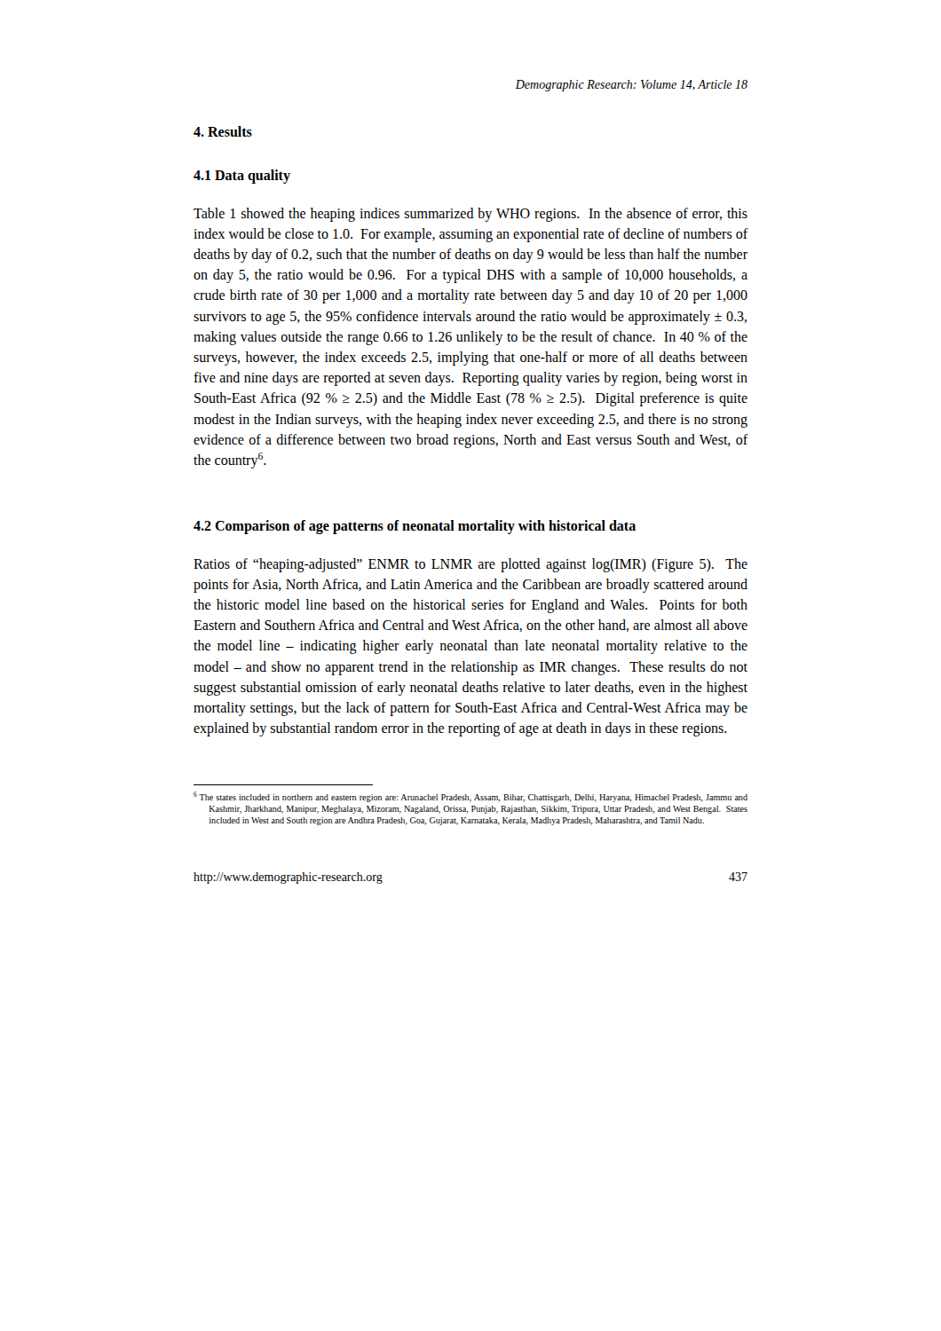Demographic Research: Volume 14, Article 18
4. Results
4.1 Data quality
Table 1 showed the heaping indices summarized by WHO regions. In the absence of error, this index would be close to 1.0. For example, assuming an exponential rate of decline of numbers of deaths by day of 0.2, such that the number of deaths on day 9 would be less than half the number on day 5, the ratio would be 0.96. For a typical DHS with a sample of 10,000 households, a crude birth rate of 30 per 1,000 and a mortality rate between day 5 and day 10 of 20 per 1,000 survivors to age 5, the 95% confidence intervals around the ratio would be approximately ± 0.3, making values outside the range 0.66 to 1.26 unlikely to be the result of chance. In 40 % of the surveys, however, the index exceeds 2.5, implying that one-half or more of all deaths between five and nine days are reported at seven days. Reporting quality varies by region, being worst in South-East Africa (92 % ≥ 2.5) and the Middle East (78 % ≥ 2.5). Digital preference is quite modest in the Indian surveys, with the heaping index never exceeding 2.5, and there is no strong evidence of a difference between two broad regions, North and East versus South and West, of the country6.
4.2 Comparison of age patterns of neonatal mortality with historical data
Ratios of “heaping-adjusted” ENMR to LNMR are plotted against log(IMR) (Figure 5). The points for Asia, North Africa, and Latin America and the Caribbean are broadly scattered around the historic model line based on the historical series for England and Wales. Points for both Eastern and Southern Africa and Central and West Africa, on the other hand, are almost all above the model line – indicating higher early neonatal than late neonatal mortality relative to the model – and show no apparent trend in the relationship as IMR changes. These results do not suggest substantial omission of early neonatal deaths relative to later deaths, even in the highest mortality settings, but the lack of pattern for South-East Africa and Central-West Africa may be explained by substantial random error in the reporting of age at death in days in these regions.
6 The states included in northern and eastern region are: Arunachel Pradesh, Assam, Bihar, Chattisgarh, Delhi, Haryana, Himachel Pradesh, Jammu and Kashmir, Jharkhand, Manipur, Meghalaya, Mizoram, Nagaland, Orissa, Punjab, Rajasthan, Sikkim, Tripura, Uttar Pradesh, and West Bengal. States included in West and South region are Andhra Pradesh, Goa, Gujarat, Karnataka, Kerala, Madhya Pradesh, Maharashtra, and Tamil Nadu.
http://www.demographic-research.org 437